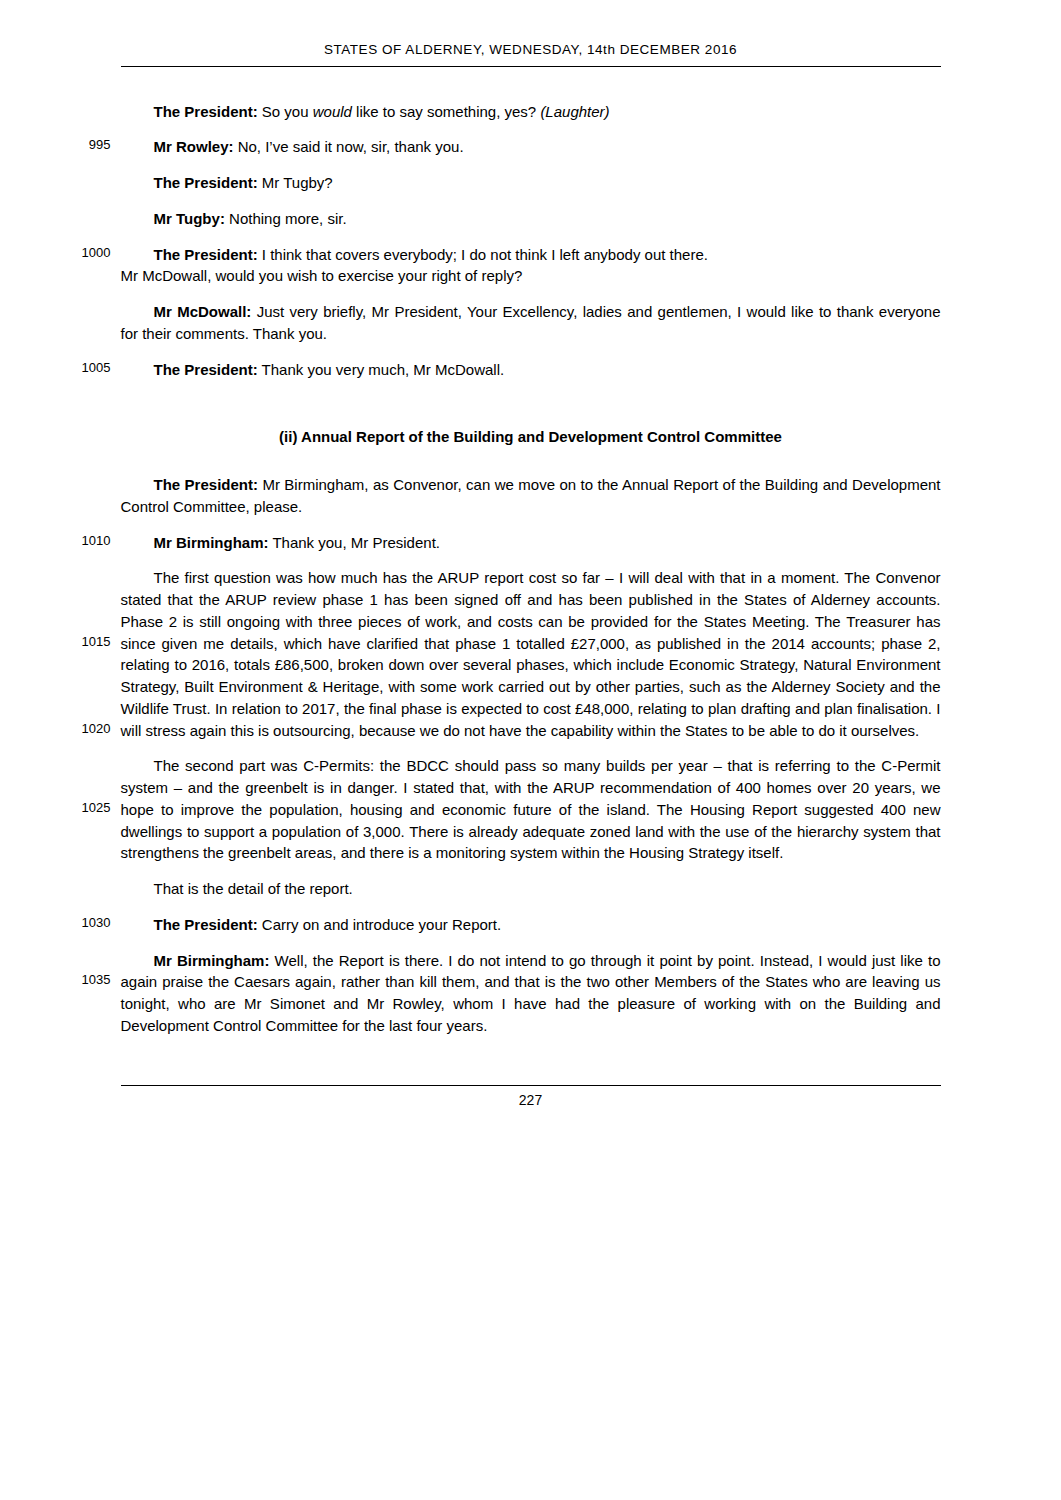STATES OF ALDERNEY, WEDNESDAY, 14th DECEMBER 2016
The President: So you would like to say something, yes? (Laughter)
995 Mr Rowley: No, I’ve said it now, sir, thank you.
The President: Mr Tugby?
Mr Tugby: Nothing more, sir.
1000 The President: I think that covers everybody; I do not think I left anybody out there.
Mr McDowall, would you wish to exercise your right of reply?
Mr McDowall: Just very briefly, Mr President, Your Excellency, ladies and gentlemen, I would like to thank everyone for their comments. Thank you.
1005 The President: Thank you very much, Mr McDowall.
(ii) Annual Report of the Building and Development Control Committee
The President: Mr Birmingham, as Convenor, can we move on to the Annual Report of the Building and Development Control Committee, please.
1010 Mr Birmingham: Thank you, Mr President.
The first question was how much has the ARUP report cost so far – I will deal with that in a moment. The Convenor stated that the ARUP review phase 1 has been signed off and has been published in the States of Alderney accounts. Phase 2 is still ongoing with three pieces of work, and costs can be provided for the States Meeting. The Treasurer has since given me details, 1015which have clarified that phase 1 totalled £27,000, as published in the 2014 accounts; phase 2, relating to 2016, totals £86,500, broken down over several phases, which include Economic Strategy, Natural Environment Strategy, Built Environment & Heritage, with some work carried out by other parties, such as the Alderney Society and the Wildlife Trust. In relation to 2017, the final phase is expected to cost £48,000, relating to plan drafting and plan finalisation. I will stress 1020again this is outsourcing, because we do not have the capability within the States to be able to do it ourselves.
The second part was C-Permits: the BDCC should pass so many builds per year – that is referring to the C-Permit system – and the greenbelt is in danger. I stated that, with the ARUP recommendation of 400 homes over 20 years, we hope to improve the population, housing and 1025economic future of the island. The Housing Report suggested 400 new dwellings to support a population of 3,000. There is already adequate zoned land with the use of the hierarchy system that strengthens the greenbelt areas, and there is a monitoring system within the Housing Strategy itself.
That is the detail of the report.
1030 The President: Carry on and introduce your Report.
Mr Birmingham: Well, the Report is there. I do not intend to go through it point by point. Instead, I would just like to again praise the Caesars again, rather than kill them, and that is the 1035two other Members of the States who are leaving us tonight, who are Mr Simonet and Mr Rowley, whom I have had the pleasure of working with on the Building and Development Control Committee for the last four years.
227